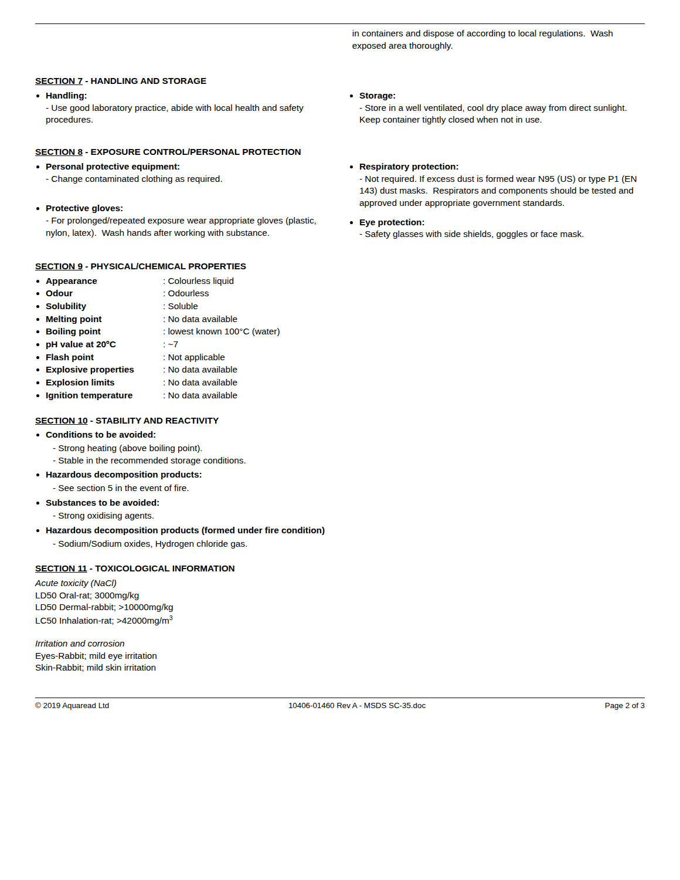in containers and dispose of according to local regulations. Wash exposed area thoroughly.
SECTION 7 - HANDLING AND STORAGE
Handling:
- Use good laboratory practice, abide with local health and safety procedures.
Storage:
- Store in a well ventilated, cool dry place away from direct sunlight. Keep container tightly closed when not in use.
SECTION 8 - EXPOSURE CONTROL/PERSONAL PROTECTION
Personal protective equipment:
- Change contaminated clothing as required.
Protective gloves:
- For prolonged/repeated exposure wear appropriate gloves (plastic, nylon, latex). Wash hands after working with substance.
Respiratory protection:
- Not required. If excess dust is formed wear N95 (US) or type P1 (EN 143) dust masks. Respirators and components should be tested and approved under appropriate government standards.
Eye protection:
- Safety glasses with side shields, goggles or face mask.
SECTION 9 - PHYSICAL/CHEMICAL PROPERTIES
Appearance: Colourless liquid
Odour: Odourless
Solubility: Soluble
Melting point: No data available
Boiling point: lowest known 100°C (water)
pH value at 20ºC: ~7
Flash point: Not applicable
Explosive properties: No data available
Explosion limits: No data available
Ignition temperature: No data available
SECTION 10 - STABILITY AND REACTIVITY
Conditions to be avoided:
- Strong heating (above boiling point).
- Stable in the recommended storage conditions.
Hazardous decomposition products:
- See section 5 in the event of fire.
Substances to be avoided:
- Strong oxidising agents.
Hazardous decomposition products (formed under fire condition)
- Sodium/Sodium oxides, Hydrogen chloride gas.
SECTION 11 - TOXICOLOGICAL INFORMATION
Acute toxicity (NaCl)
LD50 Oral-rat; 3000mg/kg
LD50 Dermal-rabbit; >10000mg/kg
LC50 Inhalation-rat; >42000mg/m3
Irritation and corrosion
Eyes-Rabbit; mild eye irritation
Skin-Rabbit; mild skin irritation
© 2019 Aquaread Ltd 10406-01460 Rev A - MSDS SC-35.doc Page 2 of 3